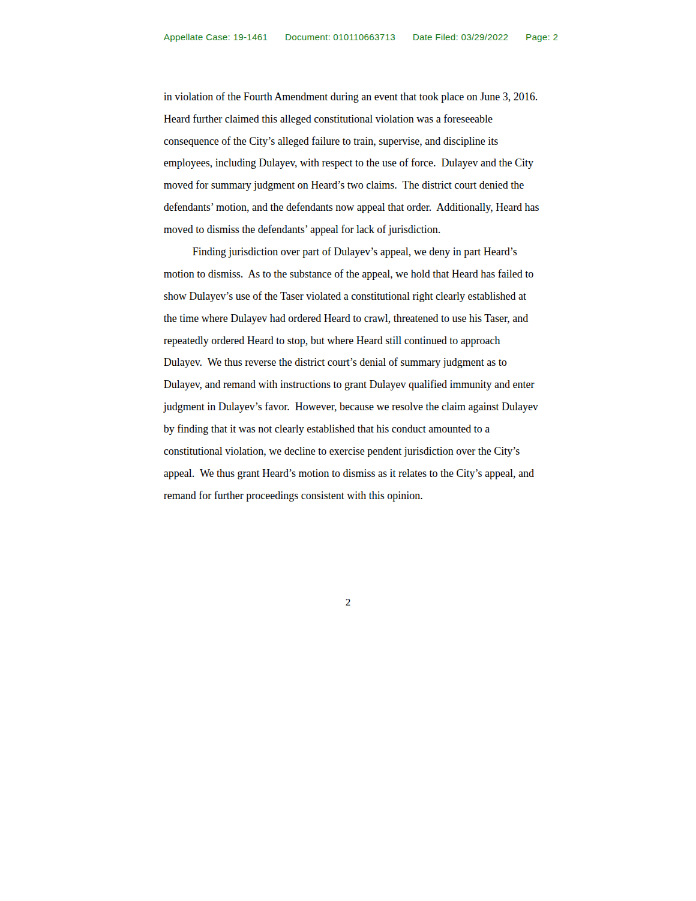Appellate Case: 19-1461 Document: 010110663713 Date Filed: 03/29/2022 Page: 2
in violation of the Fourth Amendment during an event that took place on June 3, 2016. Heard further claimed this alleged constitutional violation was a foreseeable consequence of the City’s alleged failure to train, supervise, and discipline its employees, including Dulayev, with respect to the use of force. Dulayev and the City moved for summary judgment on Heard’s two claims. The district court denied the defendants’ motion, and the defendants now appeal that order. Additionally, Heard has moved to dismiss the defendants’ appeal for lack of jurisdiction.
Finding jurisdiction over part of Dulayev’s appeal, we deny in part Heard’s motion to dismiss. As to the substance of the appeal, we hold that Heard has failed to show Dulayev’s use of the Taser violated a constitutional right clearly established at the time where Dulayev had ordered Heard to crawl, threatened to use his Taser, and repeatedly ordered Heard to stop, but where Heard still continued to approach Dulayev. We thus reverse the district court’s denial of summary judgment as to Dulayev, and remand with instructions to grant Dulayev qualified immunity and enter judgment in Dulayev’s favor. However, because we resolve the claim against Dulayev by finding that it was not clearly established that his conduct amounted to a constitutional violation, we decline to exercise pendent jurisdiction over the City’s appeal. We thus grant Heard’s motion to dismiss as it relates to the City’s appeal, and remand for further proceedings consistent with this opinion.
2